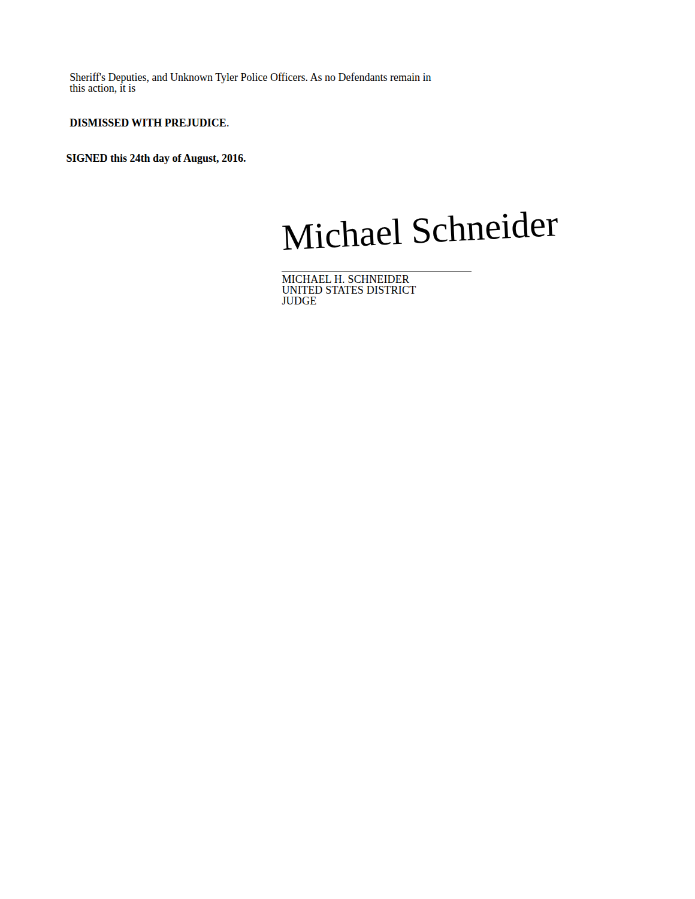Sheriff's Deputies, and Unknown Tyler Police Officers. As no Defendants remain in this action, it is
DISMISSED WITH PREJUDICE.
SIGNED this 24th day of August, 2016.
Michael Schneider
MICHAEL H. SCHNEIDER
UNITED STATES DISTRICT JUDGE